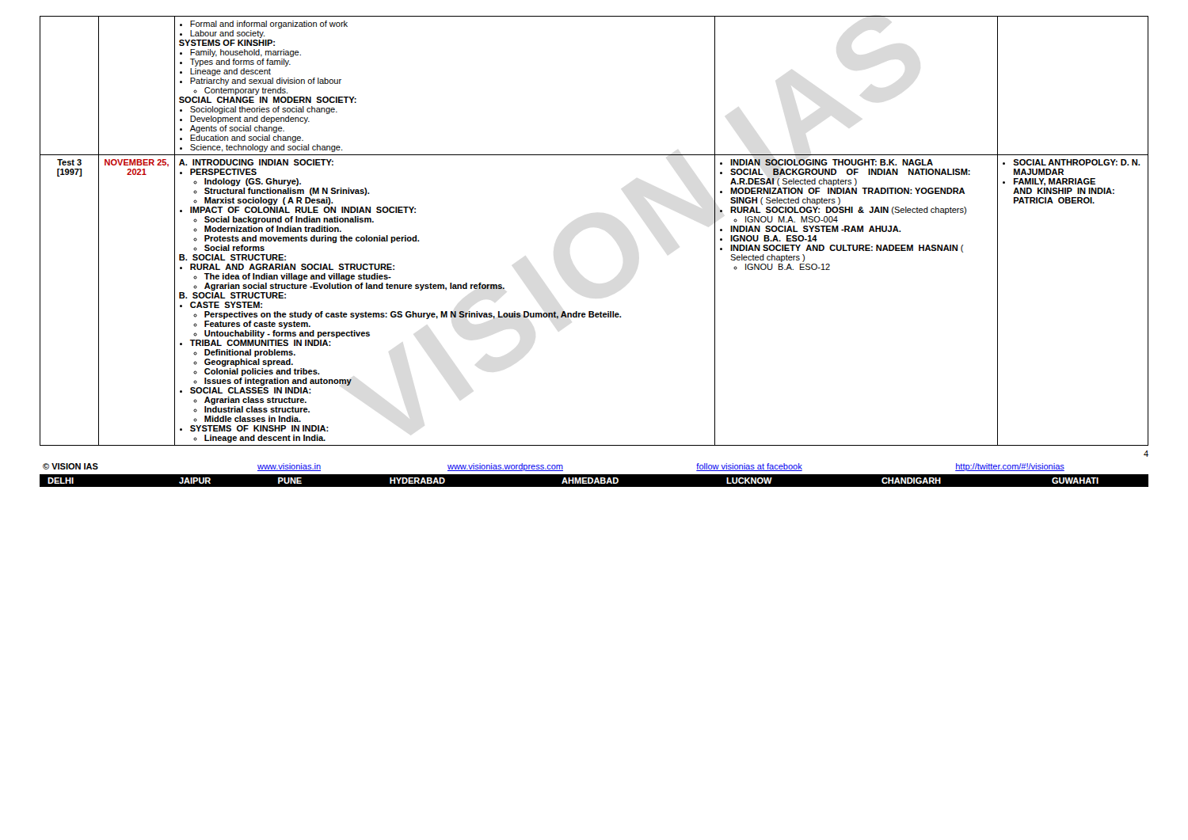VISION IAS
| | | Formal and informal organization of work Labour and society. SYSTEMS OF KINSHIP: Family, household, marriage. Types and forms of family. Lineage and descent Patriarchy and sexual division of labour Contemporary trends. SOCIAL CHANGE IN MODERN SOCIETY: Sociological theories of social change. Development and dependency. Agents of social change. Education and social change. Science, technology and social change. | | |
| Test 3 [1997] | NOVEMBER 25, 2021 | A. INTRODUCING INDIAN SOCIETY: PERSPECTIVES Indology (GS. Ghurye). Structural functionalism (M N Srinivas). Marxist sociology ( A R Desai). IMPACT OF COLONIAL RULE ON INDIAN SOCIETY: Social background of Indian nationalism. Modernization of Indian tradition. Protests and movements during the colonial period. Social reforms B. SOCIAL STRUCTURE: RURAL AND AGRARIAN SOCIAL STRUCTURE: The idea of Indian village and village studies- Agrarian social structure -Evolution of land tenure system, land reforms. B. SOCIAL STRUCTURE: CASTE SYSTEM: Perspectives on the study of caste systems: GS Ghurye, M N Srinivas, Louis Dumont, Andre Beteille. Features of caste system. Untouchability - forms and perspectives TRIBAL COMMUNITIES IN INDIA: Definitional problems. Geographical spread. Colonial policies and tribes. Issues of integration and autonomy SOCIAL CLASSES IN INDIA: Agrarian class structure. Industrial class structure. Middle classes in India. SYSTEMS OF KINSHP IN INDIA: Lineage and descent in India. | INDIAN SOCIOLOGING THOUGHT: B.K. NAGLA SOCIAL BACKGROUND OF INDIAN NATIONALISM: A.R.DESAI ( Selected chapters ) MODERNIZATION OF INDIAN TRADITION: YOGENDRA SINGH ( Selected chapters ) RURAL SOCIOLOGY: DOSHI & JAIN (Selected chapters) IGNOU M.A. MSO-004 INDIAN SOCIAL SYSTEM -RAM AHUJA. IGNOU B.A. ESO-14 INDIAN SOCIETY AND CULTURE: NADEEM HASNAIN ( Selected chapters ) IGNOU B.A. ESO-12 | SOCIAL ANTHROPOLGY: D. N. MAJUMDAR FAMILY, MARRIAGE AND KINSHIP IN INDIA: PATRICIA OBEROI. |
4
| © VISION IAS | www.visionias.in | www.visionias.wordpress.com | follow visionias at facebook | http://twitter.com/#!/visionias |
| DELHI | JAIPUR | PUNE | HYDERABAD | AHMEDABAD | LUCKNOW | CHANDIGARH | GUWAHATI |